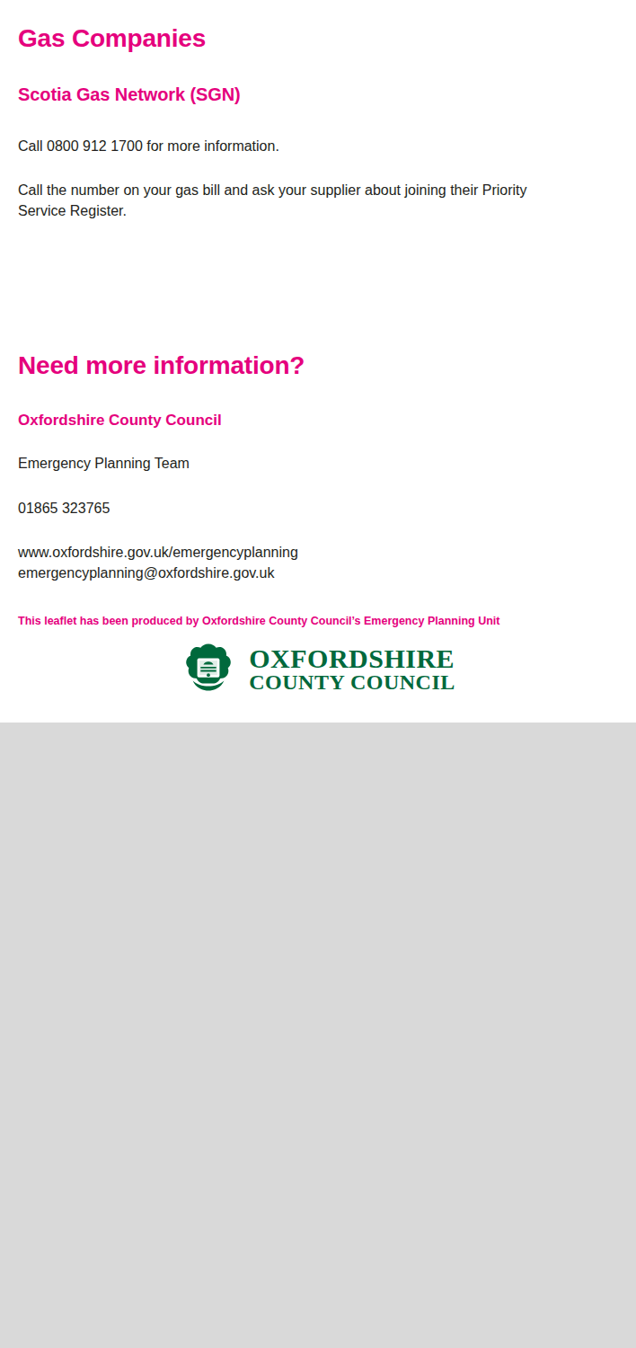Gas Companies
Scotia Gas Network (SGN)
Call 0800 912 1700 for more information.
Call the number on your gas bill and ask your supplier about joining their Priority Service Register.
Need more information?
Oxfordshire County Council
Emergency Planning Team
01865 323765
www.oxfordshire.gov.uk/emergencyplanning
emergencyplanning@oxfordshire.gov.uk
This leaflet has been produced by Oxfordshire County Council’s Emergency Planning Unit
OXFORDSHIRE COUNTY COUNCIL